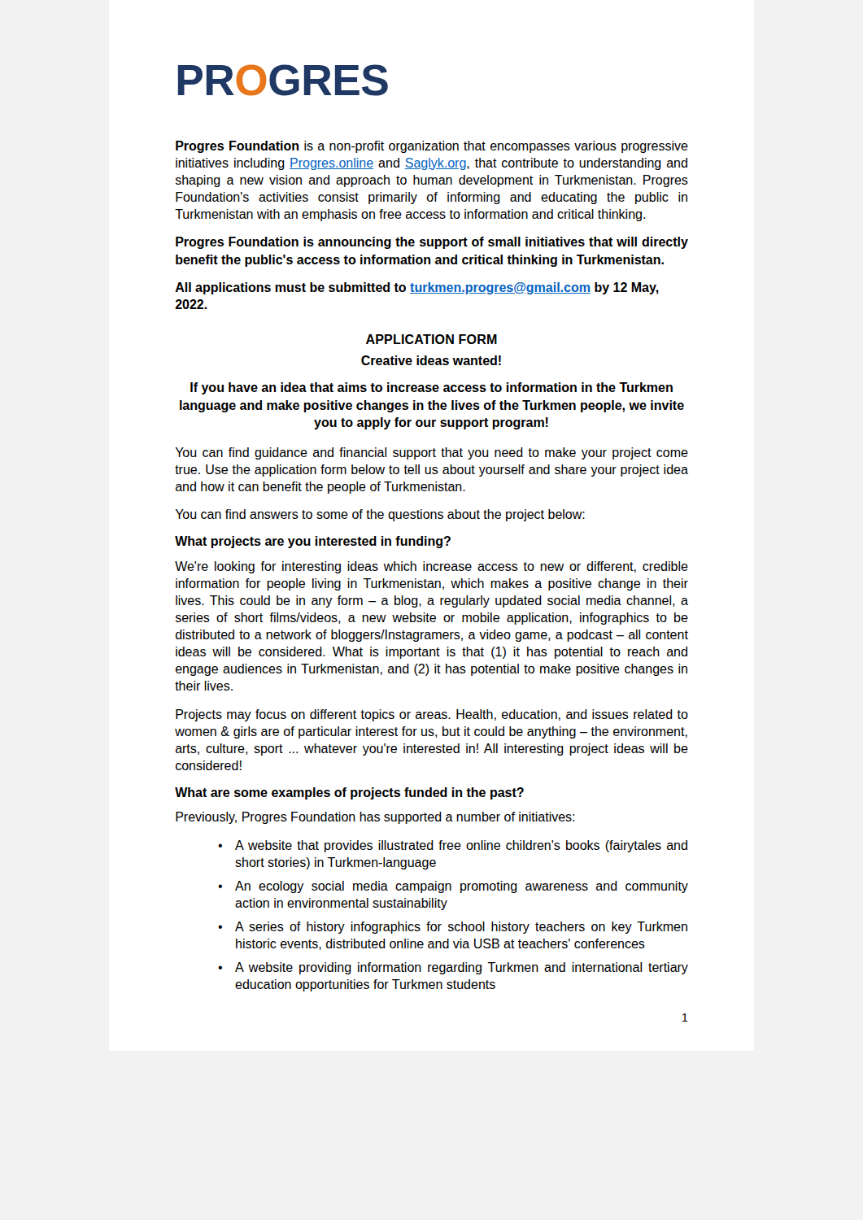PROGRES
Progres Foundation is a non-profit organization that encompasses various progressive initiatives including Progres.online and Saglyk.org, that contribute to understanding and shaping a new vision and approach to human development in Turkmenistan. Progres Foundation's activities consist primarily of informing and educating the public in Turkmenistan with an emphasis on free access to information and critical thinking.
Progres Foundation is announcing the support of small initiatives that will directly benefit the public's access to information and critical thinking in Turkmenistan.
All applications must be submitted to turkmen.progres@gmail.com by 12 May, 2022.
APPLICATION FORM
Creative ideas wanted!
If you have an idea that aims to increase access to information in the Turkmen language and make positive changes in the lives of the Turkmen people, we invite you to apply for our support program!
You can find guidance and financial support that you need to make your project come true. Use the application form below to tell us about yourself and share your project idea and how it can benefit the people of Turkmenistan.
You can find answers to some of the questions about the project below:
What projects are you interested in funding?
We're looking for interesting ideas which increase access to new or different, credible information for people living in Turkmenistan, which makes a positive change in their lives. This could be in any form – a blog, a regularly updated social media channel, a series of short films/videos, a new website or mobile application, infographics to be distributed to a network of bloggers/Instagramers, a video game, a podcast – all content ideas will be considered. What is important is that (1) it has potential to reach and engage audiences in Turkmenistan, and (2) it has potential to make positive changes in their lives.
Projects may focus on different topics or areas. Health, education, and issues related to women & girls are of particular interest for us, but it could be anything – the environment, arts, culture, sport ... whatever you're interested in! All interesting project ideas will be considered!
What are some examples of projects funded in the past?
Previously, Progres Foundation has supported a number of initiatives:
A website that provides illustrated free online children's books (fairytales and short stories) in Turkmen-language
An ecology social media campaign promoting awareness and community action in environmental sustainability
A series of history infographics for school history teachers on key Turkmen historic events, distributed online and via USB at teachers' conferences
A website providing information regarding Turkmen and international tertiary education opportunities for Turkmen students
1